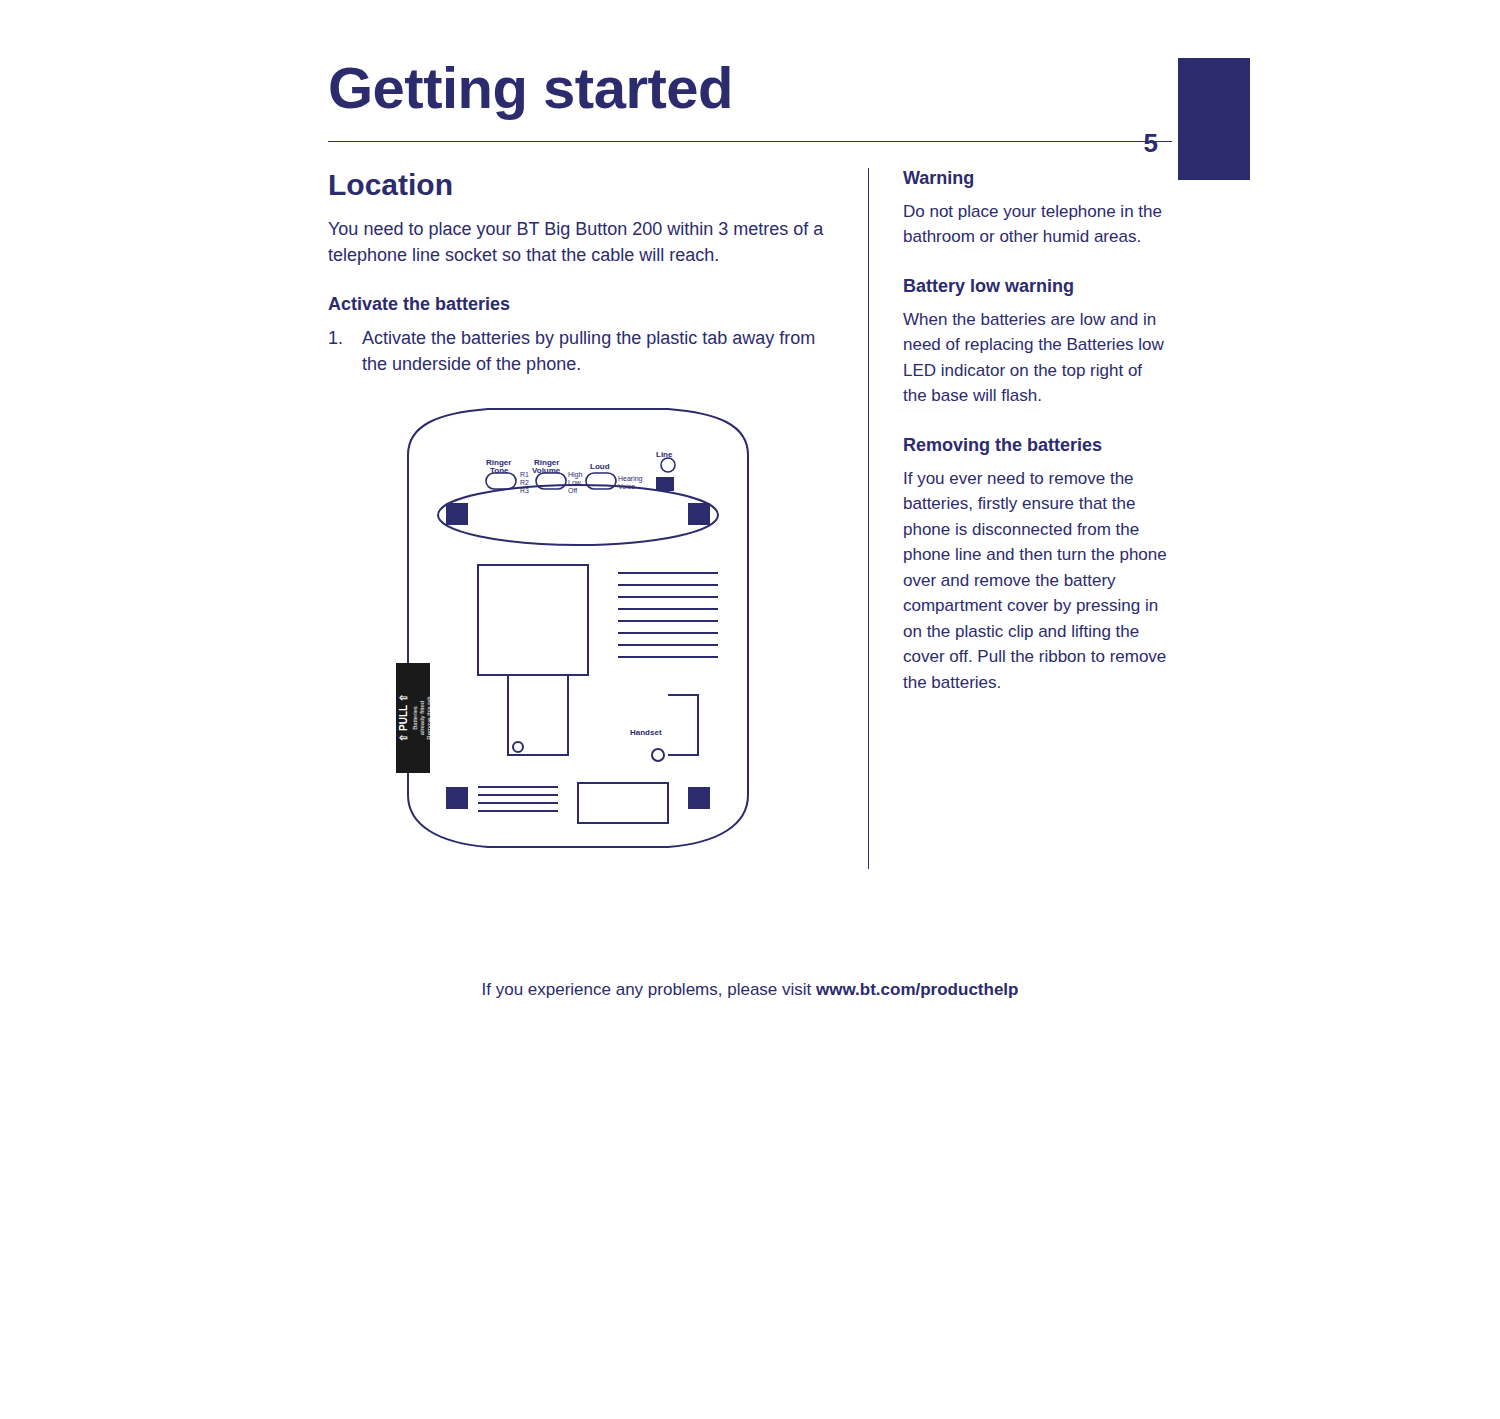5
Getting started
Location
You need to place your BT Big Button 200 within 3 metres of a telephone line socket so that the cable will reach.
Activate the batteries
1. Activate the batteries by pulling the plastic tab away from the underside of the phone.
Ringer Tone Ringer Volume Loud Line R1 R2 R3 High Low Off Hearing Voice Handset ⇧ PULL ⇧ Batteries already fitted Remove this tab before use.
Warning
Do not place your telephone in the bathroom or other humid areas.
Battery low warning
When the batteries are low and in need of replacing the Batteries low LED indicator on the top right of the base will flash.
Removing the batteries
If you ever need to remove the batteries, firstly ensure that the phone is disconnected from the phone line and then turn the phone over and remove the battery compartment cover by pressing in on the plastic clip and lifting the cover off. Pull the ribbon to remove the batteries.
If you experience any problems, please visit www.bt.com/producthelp